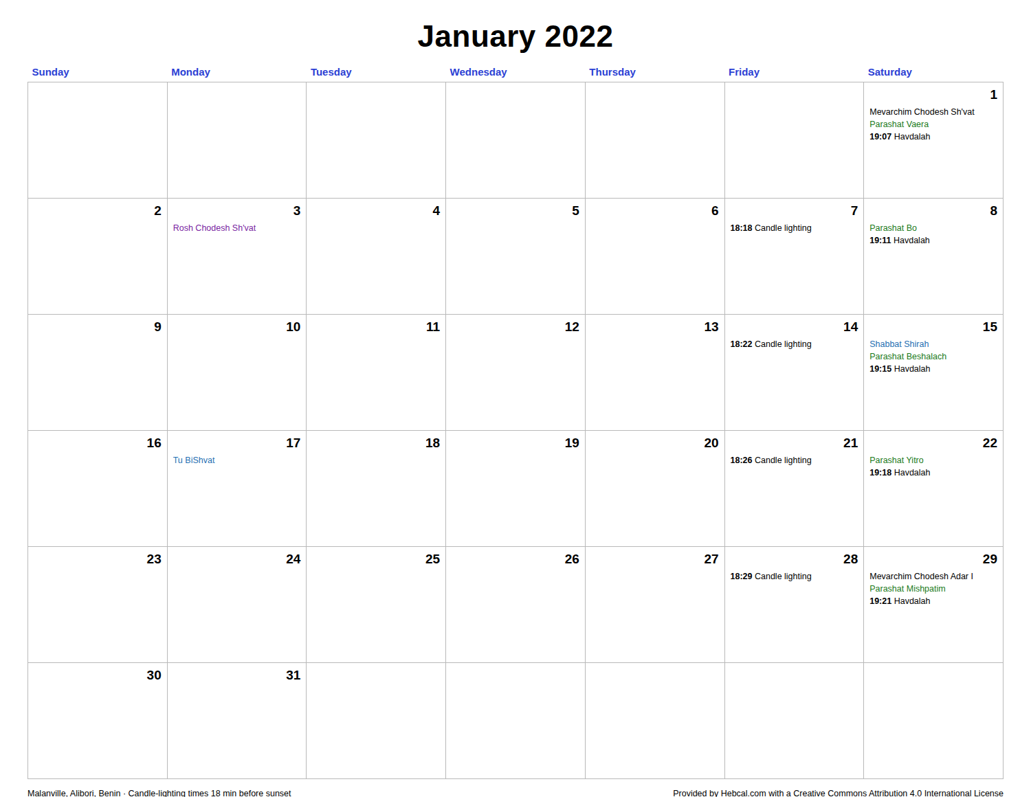January 2022
| Sunday | Monday | Tuesday | Wednesday | Thursday | Friday | Saturday |
| --- | --- | --- | --- | --- | --- | --- |
| | | | | | | 1 Mevarchim Chodesh Sh'vat Parashat Vaera 19:07 Havdalah |
| 2 | 3 Rosh Chodesh Sh'vat | 4 | 5 | 6 | 7 18:18 Candle lighting | 8 Parashat Bo 19:11 Havdalah |
| 9 | 10 | 11 | 12 | 13 | 14 18:22 Candle lighting | 15 Shabbat Shirah Parashat Beshalach 19:15 Havdalah |
| 16 | 17 Tu BiShvat | 18 | 19 | 20 | 21 18:26 Candle lighting | 22 Parashat Yitro 19:18 Havdalah |
| 23 | 24 | 25 | 26 | 27 | 28 18:29 Candle lighting | 29 Mevarchim Chodesh Adar I Parashat Mishpatim 19:21 Havdalah |
| 30 | 31 | | | | | |
Malanville, Alibori, Benin · Candle-lighting times 18 min before sunset
Provided by Hebcal.com with a Creative Commons Attribution 4.0 International License